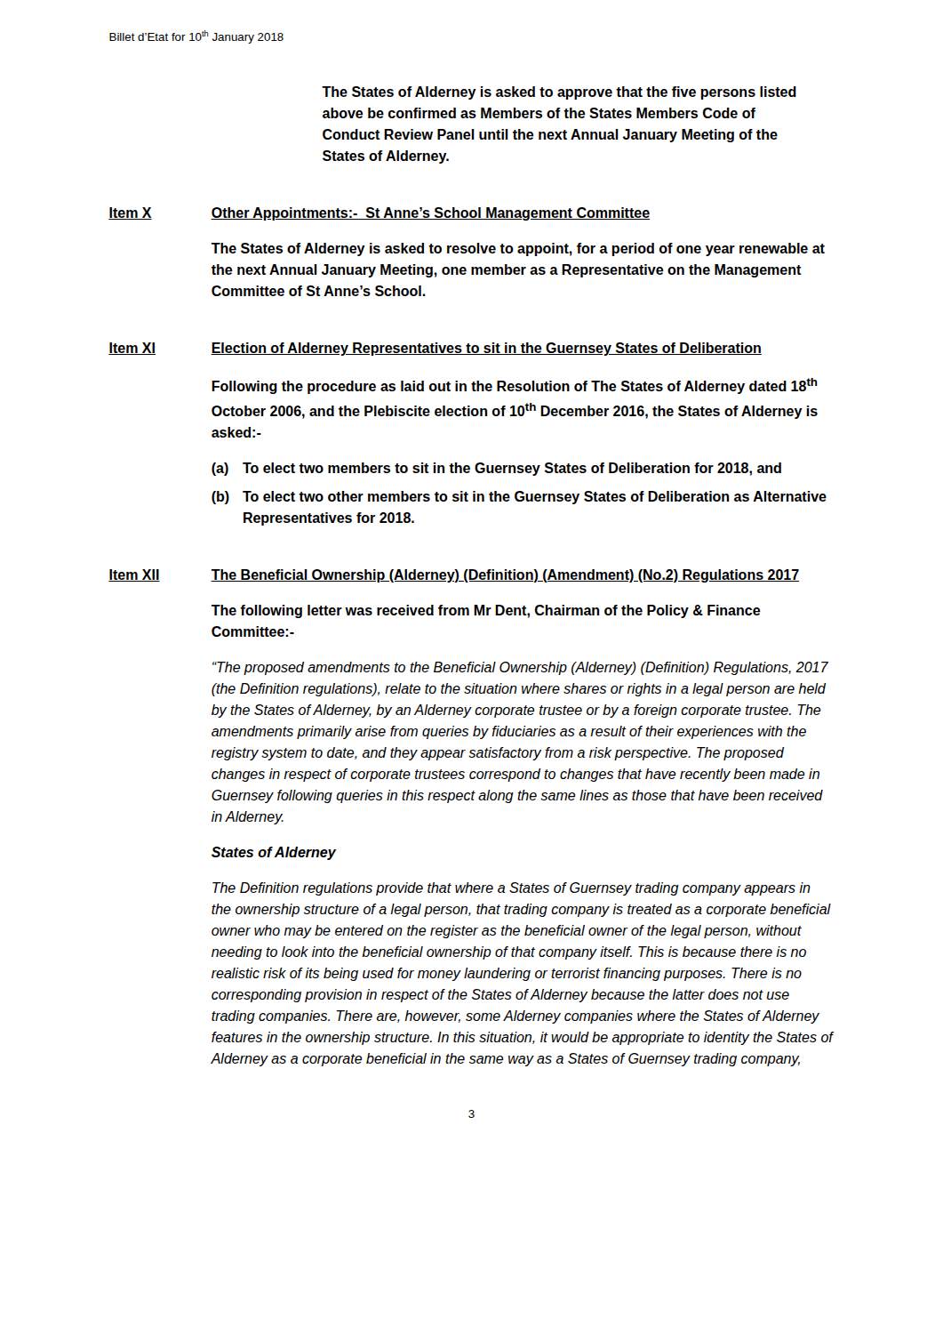Billet d’Etat for 10th January 2018
The States of Alderney is asked to approve that the five persons listed above be confirmed as Members of the States Members Code of Conduct Review Panel until the next Annual January Meeting of the States of Alderney.
Item X
Other Appointments:- St Anne’s School Management Committee
The States of Alderney is asked to resolve to appoint, for a period of one year renewable at the next Annual January Meeting, one member as a Representative on the Management Committee of St Anne’s School.
Item XI
Election of Alderney Representatives to sit in the Guernsey States of Deliberation
Following the procedure as laid out in the Resolution of The States of Alderney dated 18th October 2006, and the Plebiscite election of 10th December 2016, the States of Alderney is asked:-
(a) To elect two members to sit in the Guernsey States of Deliberation for 2018, and
(b) To elect two other members to sit in the Guernsey States of Deliberation as Alternative Representatives for 2018.
Item XII
The Beneficial Ownership (Alderney) (Definition) (Amendment) (No.2) Regulations 2017
The following letter was received from Mr Dent, Chairman of the Policy & Finance Committee:-
“The proposed amendments to the Beneficial Ownership (Alderney) (Definition) Regulations, 2017 (the Definition regulations), relate to the situation where shares or rights in a legal person are held by the States of Alderney, by an Alderney corporate trustee or by a foreign corporate trustee. The amendments primarily arise from queries by fiduciaries as a result of their experiences with the registry system to date, and they appear satisfactory from a risk perspective. The proposed changes in respect of corporate trustees correspond to changes that have recently been made in Guernsey following queries in this respect along the same lines as those that have been received in Alderney.
States of Alderney
The Definition regulations provide that where a States of Guernsey trading company appears in the ownership structure of a legal person, that trading company is treated as a corporate beneficial owner who may be entered on the register as the beneficial owner of the legal person, without needing to look into the beneficial ownership of that company itself. This is because there is no realistic risk of its being used for money laundering or terrorist financing purposes. There is no corresponding provision in respect of the States of Alderney because the latter does not use trading companies. There are, however, some Alderney companies where the States of Alderney features in the ownership structure. In this situation, it would be appropriate to identity the States of Alderney as a corporate beneficial in the same way as a States of Guernsey trading company,
3